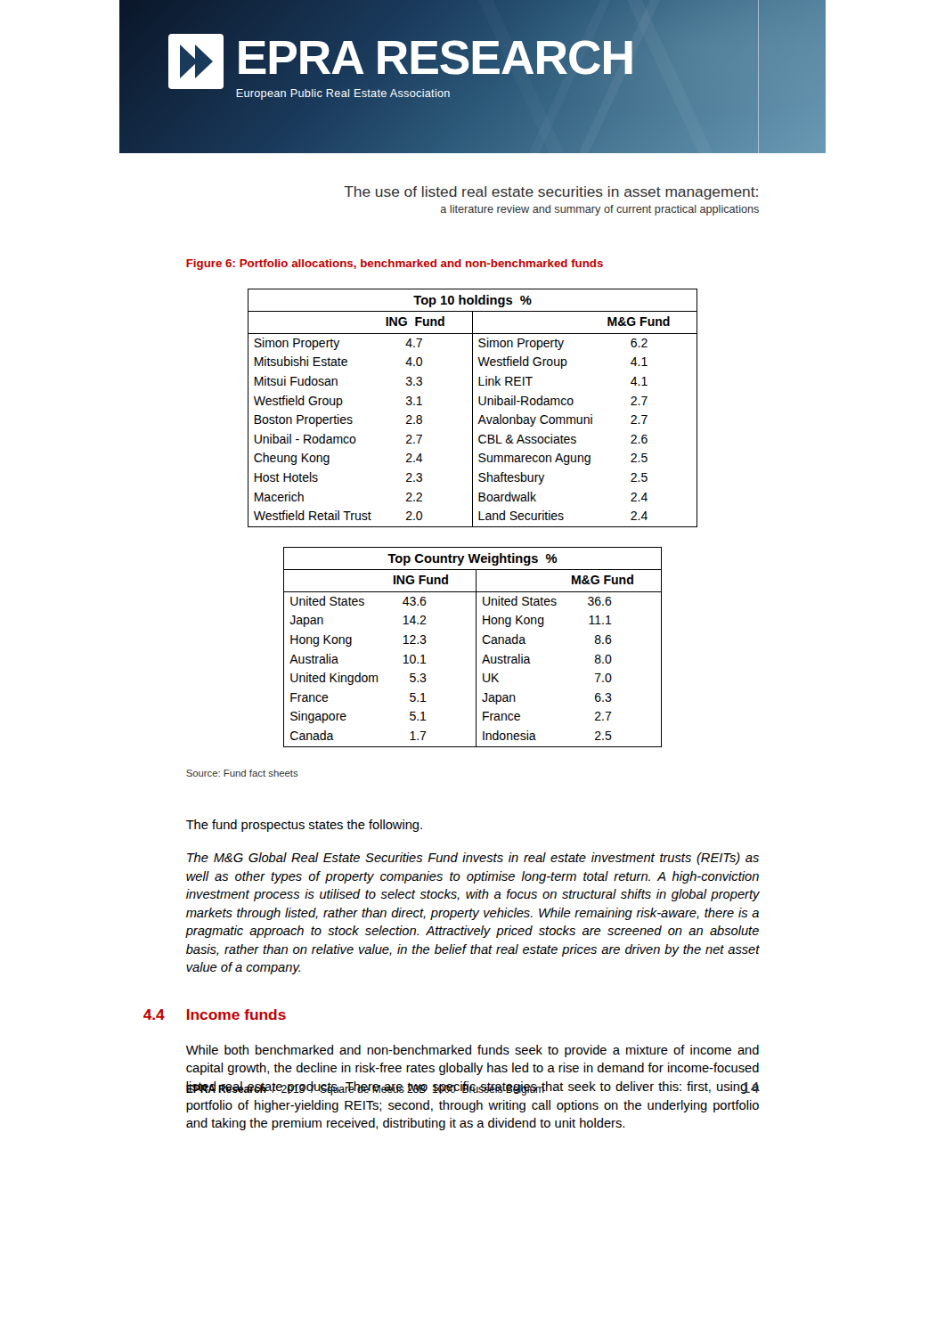EPRA RESEARCH
European Public Real Estate Association
The use of listed real estate securities in asset management:
a literature review and summary of current practical applications
Figure 6: Portfolio allocations, benchmarked and non-benchmarked funds
| Top 10 holdings % |
| --- |
| | ING Fund | | M&G Fund |
| Simon Property | 4.7 | Simon Property | 6.2 |
| Mitsubishi Estate | 4.0 | Westfield Group | 4.1 |
| Mitsui Fudosan | 3.3 | Link REIT | 4.1 |
| Westfield Group | 3.1 | Unibail-Rodamco | 2.7 |
| Boston Properties | 2.8 | Avalonbay Communi | 2.7 |
| Unibail - Rodamco | 2.7 | CBL & Associates | 2.6 |
| Cheung Kong | 2.4 | Summarecon Agung | 2.5 |
| Host Hotels | 2.3 | Shaftesbury | 2.5 |
| Macerich | 2.2 | Boardwalk | 2.4 |
| Westfield Retail Trust | 2.0 | Land Securities | 2.4 |
| Top Country Weightings % |
| --- |
| | ING Fund | | M&G Fund |
| United States | 43.6 | United States | 36.6 |
| Japan | 14.2 | Hong Kong | 11.1 |
| Hong Kong | 12.3 | Canada | 8.6 |
| Australia | 10.1 | Australia | 8.0 |
| United Kingdom | 5.3 | UK | 7.0 |
| France | 5.1 | Japan | 6.3 |
| Singapore | 5.1 | France | 2.7 |
| Canada | 1.7 | Indonesia | 2.5 |
Source: Fund fact sheets
The fund prospectus states the following.
The M&G Global Real Estate Securities Fund invests in real estate investment trusts (REITs) as well as other types of property companies to optimise long-term total return. A high-conviction investment process is utilised to select stocks, with a focus on structural shifts in global property markets through listed, rather than direct, property vehicles. While remaining risk-aware, there is a pragmatic approach to stock selection. Attractively priced stocks are screened on an absolute basis, rather than on relative value, in the belief that real estate prices are driven by the net asset value of a company.
4.4 Income funds
While both benchmarked and non-benchmarked funds seek to provide a mixture of income and capital growth, the decline in risk-free rates globally has led to a rise in demand for income-focused listed real estate products. There are two specific strategies that seek to deliver this: first, using a portfolio of higher-yielding REITs; second, through writing call options on the underlying portfolio and taking the premium received, distributing it as a dividend to unit holders.
EPRA Research / 2013 / Square de Meeus 23B 1000 Brussels Belgium
14